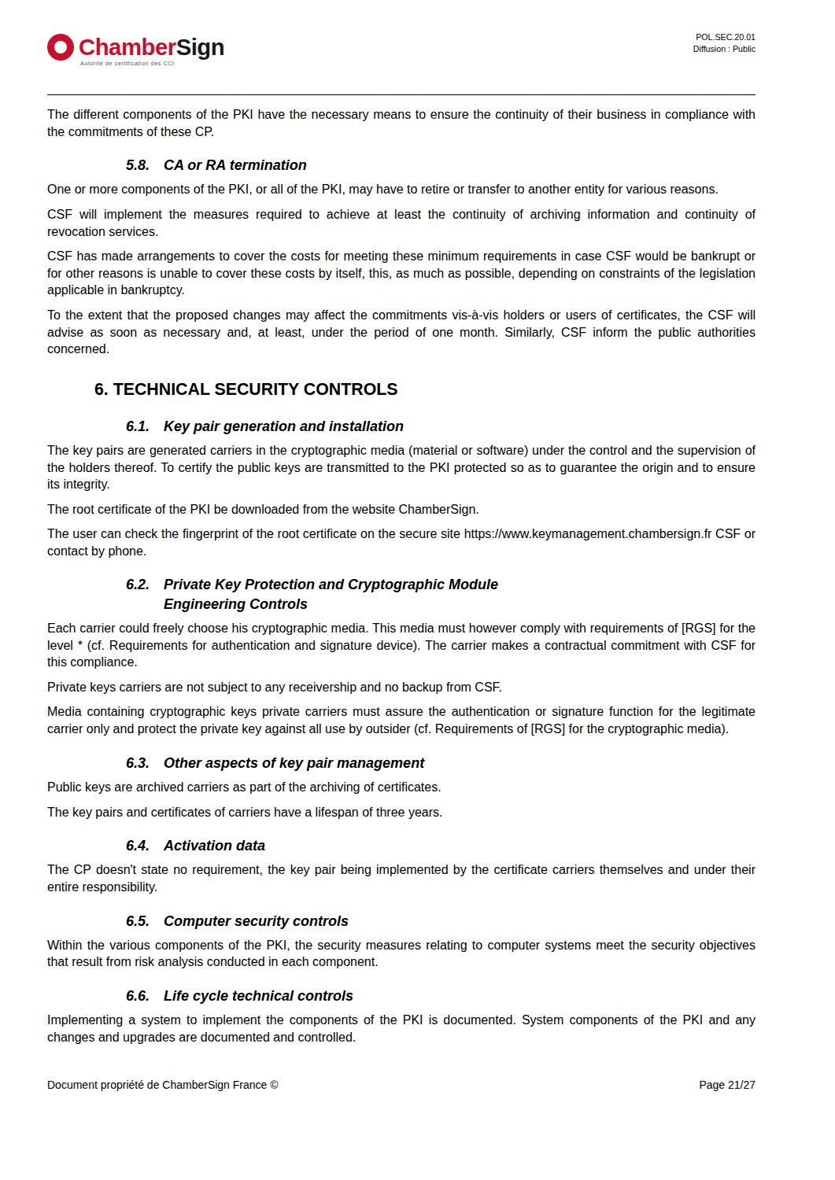Chamber Sign
Autorité de certification des CCI
POL.SEC.20.01
Diffusion : Public
The different components of the PKI have the necessary means to ensure the continuity of their business in compliance with the commitments of these CP.
5.8. CA or RA termination
One or more components of the PKI, or all of the PKI, may have to retire or transfer to another entity for various reasons.
CSF will implement the measures required to achieve at least the continuity of archiving information and continuity of revocation services.
CSF has made arrangements to cover the costs for meeting these minimum requirements in case CSF would be bankrupt or for other reasons is unable to cover these costs by itself, this, as much as possible, depending on constraints of the legislation applicable in bankruptcy.
To the extent that the proposed changes may affect the commitments vis-à-vis holders or users of certificates, the CSF will advise as soon as necessary and, at least, under the period of one month. Similarly, CSF inform the public authorities concerned.
6. TECHNICAL SECURITY CONTROLS
6.1. Key pair generation and installation
The key pairs are generated carriers in the cryptographic media (material or software) under the control and the supervision of the holders thereof. To certify the public keys are transmitted to the PKI protected so as to guarantee the origin and to ensure its integrity.
The root certificate of the PKI be downloaded from the website ChamberSign.
The user can check the fingerprint of the root certificate on the secure site https://www.keymanagement.chambersign.fr CSF or contact by phone.
6.2. Private Key Protection and Cryptographic ModuleEngineering Controls
Each carrier could freely choose his cryptographic media. This media must however comply with requirements of [RGS] for the level * (cf. Requirements for authentication and signature device). The carrier makes a contractual commitment with CSF for this compliance.
Private keys carriers are not subject to any receivership and no backup from CSF.
Media containing cryptographic keys private carriers must assure the authentication or signature function for the legitimate carrier only and protect the private key against all use by outsider (cf. Requirements of [RGS] for the cryptographic media).
6.3. Other aspects of key pair management
Public keys are archived carriers as part of the archiving of certificates.
The key pairs and certificates of carriers have a lifespan of three years.
6.4. Activation data
The CP doesn't state no requirement, the key pair being implemented by the certificate carriers themselves and under their entire responsibility.
6.5. Computer security controls
Within the various components of the PKI, the security measures relating to computer systems meet the security objectives that result from risk analysis conducted in each component.
6.6. Life cycle technical controls
Implementing a system to implement the components of the PKI is documented. System components of the PKI and any changes and upgrades are documented and controlled.
Document propriété de ChamberSign France ©
Page 21/27